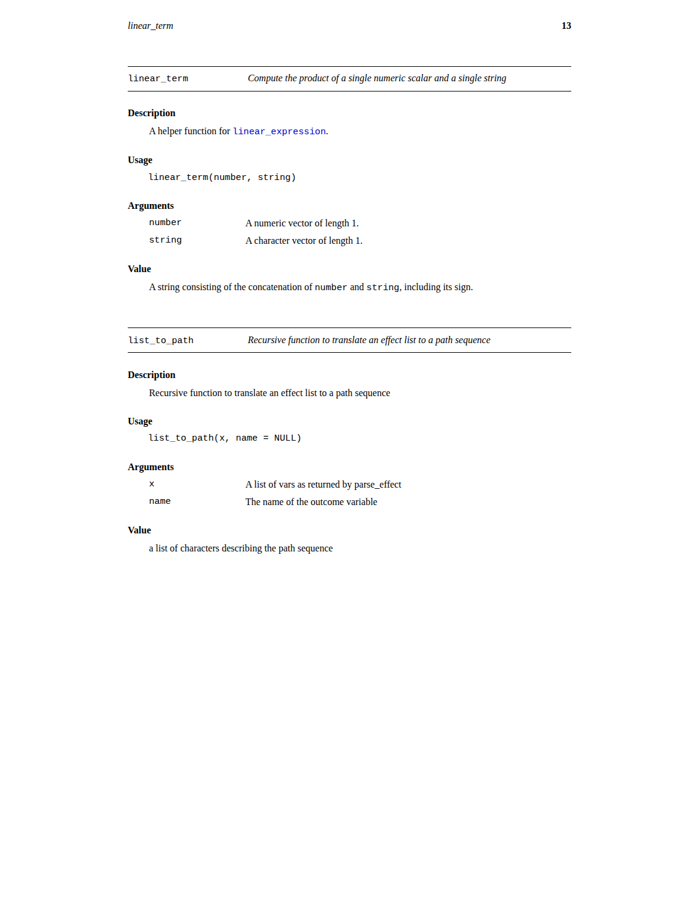linear_term 13
linear_term Compute the product of a single numeric scalar and a single string
Description
A helper function for linear_expression.
Usage
linear_term(number, string)
Arguments
number
A numeric vector of length 1.
string
A character vector of length 1.
Value
A string consisting of the concatenation of number and string, including its sign.
list_to_path Recursive function to translate an effect list to a path sequence
Description
Recursive function to translate an effect list to a path sequence
Usage
list_to_path(x, name = NULL)
Arguments
x
A list of vars as returned by parse_effect
name
The name of the outcome variable
Value
a list of characters describing the path sequence